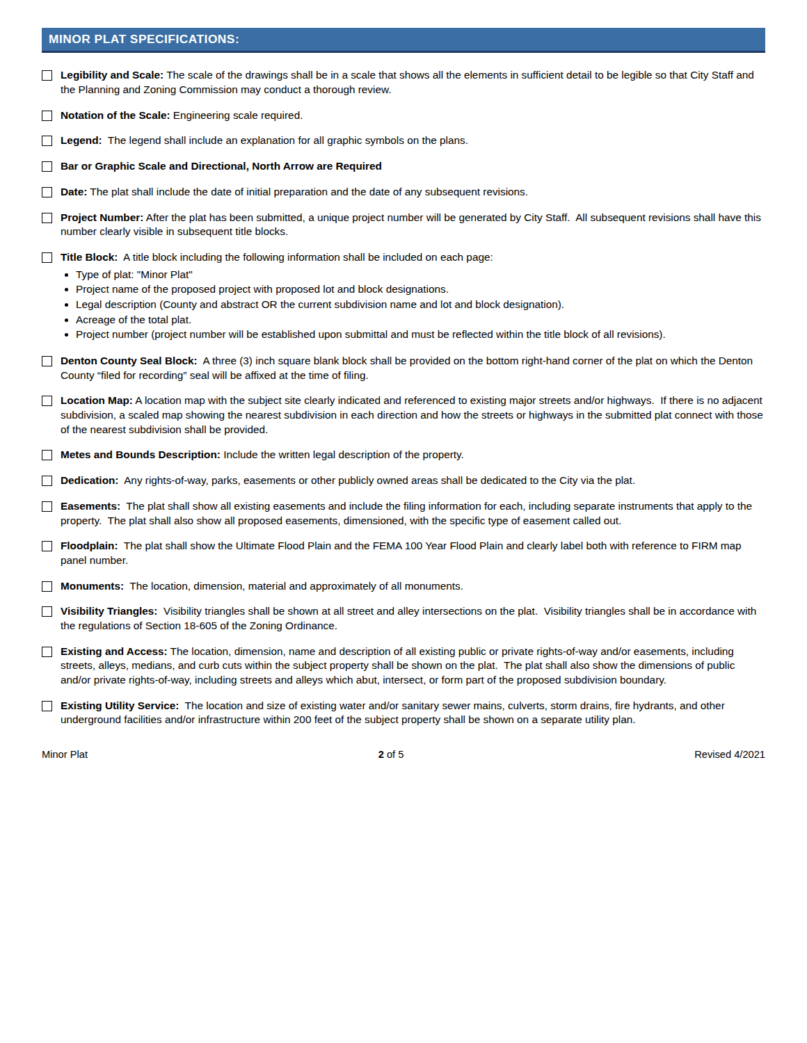MINOR PLAT SPECIFICATIONS:
Legibility and Scale: The scale of the drawings shall be in a scale that shows all the elements in sufficient detail to be legible so that City Staff and the Planning and Zoning Commission may conduct a thorough review.
Notation of the Scale: Engineering scale required.
Legend: The legend shall include an explanation for all graphic symbols on the plans.
Bar or Graphic Scale and Directional, North Arrow are Required
Date: The plat shall include the date of initial preparation and the date of any subsequent revisions.
Project Number: After the plat has been submitted, a unique project number will be generated by City Staff. All subsequent revisions shall have this number clearly visible in subsequent title blocks.
Title Block: A title block including the following information shall be included on each page:
Type of plat: "Minor Plat"
Project name of the proposed project with proposed lot and block designations.
Legal description (County and abstract OR the current subdivision name and lot and block designation).
Acreage of the total plat.
Project number (project number will be established upon submittal and must be reflected within the title block of all revisions).
Denton County Seal Block: A three (3) inch square blank block shall be provided on the bottom right-hand corner of the plat on which the Denton County “filed for recording” seal will be affixed at the time of filing.
Location Map: A location map with the subject site clearly indicated and referenced to existing major streets and/or highways. If there is no adjacent subdivision, a scaled map showing the nearest subdivision in each direction and how the streets or highways in the submitted plat connect with those of the nearest subdivision shall be provided.
Metes and Bounds Description: Include the written legal description of the property.
Dedication: Any rights-of-way, parks, easements or other publicly owned areas shall be dedicated to the City via the plat.
Easements: The plat shall show all existing easements and include the filing information for each, including separate instruments that apply to the property. The plat shall also show all proposed easements, dimensioned, with the specific type of easement called out.
Floodplain: The plat shall show the Ultimate Flood Plain and the FEMA 100 Year Flood Plain and clearly label both with reference to FIRM map panel number.
Monuments: The location, dimension, material and approximately of all monuments.
Visibility Triangles: Visibility triangles shall be shown at all street and alley intersections on the plat. Visibility triangles shall be in accordance with the regulations of Section 18-605 of the Zoning Ordinance.
Existing and Access: The location, dimension, name and description of all existing public or private rights-of-way and/or easements, including streets, alleys, medians, and curb cuts within the subject property shall be shown on the plat. The plat shall also show the dimensions of public and/or private rights-of-way, including streets and alleys which abut, intersect, or form part of the proposed subdivision boundary.
Existing Utility Service: The location and size of existing water and/or sanitary sewer mains, culverts, storm drains, fire hydrants, and other underground facilities and/or infrastructure within 200 feet of the subject property shall be shown on a separate utility plan.
Minor Plat
2 of 5
Revised 4/2021